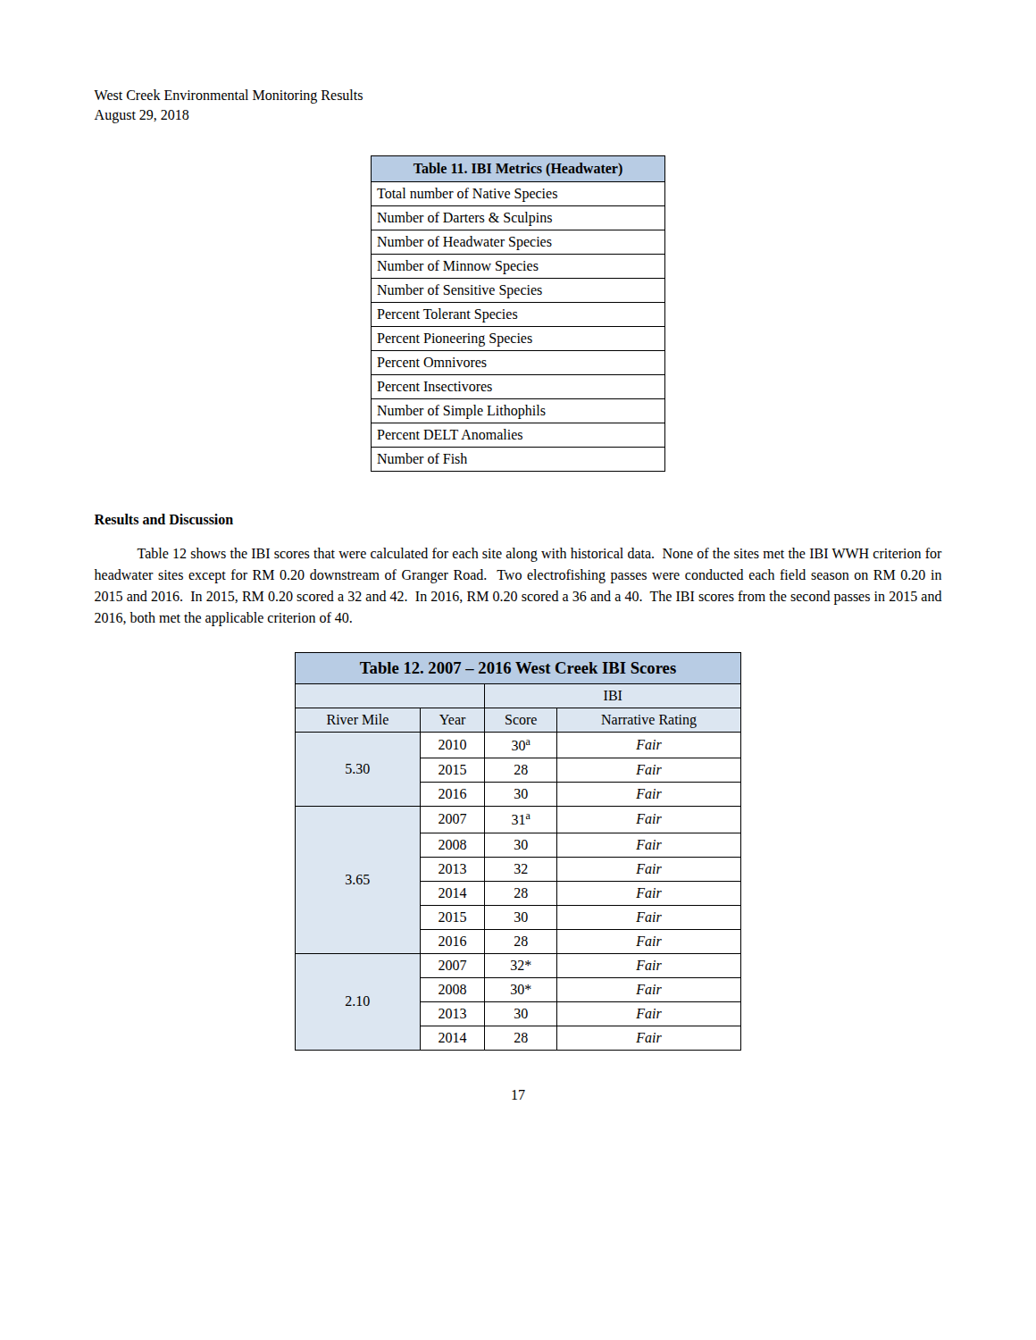West Creek Environmental Monitoring Results
August 29, 2018
Table 11. IBI Metrics (Headwater)
| Total number of Native Species |
| Number of Darters & Sculpins |
| Number of Headwater Species |
| Number of Minnow Species |
| Number of Sensitive Species |
| Percent Tolerant Species |
| Percent Pioneering Species |
| Percent Omnivores |
| Percent Insectivores |
| Number of Simple Lithophils |
| Percent DELT Anomalies |
| Number of Fish |
Results and Discussion
Table 12 shows the IBI scores that were calculated for each site along with historical data. None of the sites met the IBI WWH criterion for headwater sites except for RM 0.20 downstream of Granger Road. Two electrofishing passes were conducted each field season on RM 0.20 in 2015 and 2016. In 2015, RM 0.20 scored a 32 and 42. In 2016, RM 0.20 scored a 36 and a 40. The IBI scores from the second passes in 2015 and 2016, both met the applicable criterion of 40.
Table 12. 2007 – 2016 West Creek IBI Scores
| | IBI |
| --- | --- |
| River Mile | Year | Score | Narrative Rating |
| 5.30 | 2010 | 30 a | Fair |
| 2015 | 28 | Fair |
| 2016 | 30 | Fair |
| 3.65 | 2007 | 31 a | Fair |
| 2008 | 30 | Fair |
| 2013 | 32 | Fair |
| 2014 | 28 | Fair |
| 2015 | 30 | Fair |
| 2016 | 28 | Fair |
| 2.10 | 2007 | 32* | Fair |
| 2008 | 30* | Fair |
| 2013 | 30 | Fair |
| 2014 | 28 | Fair |
17